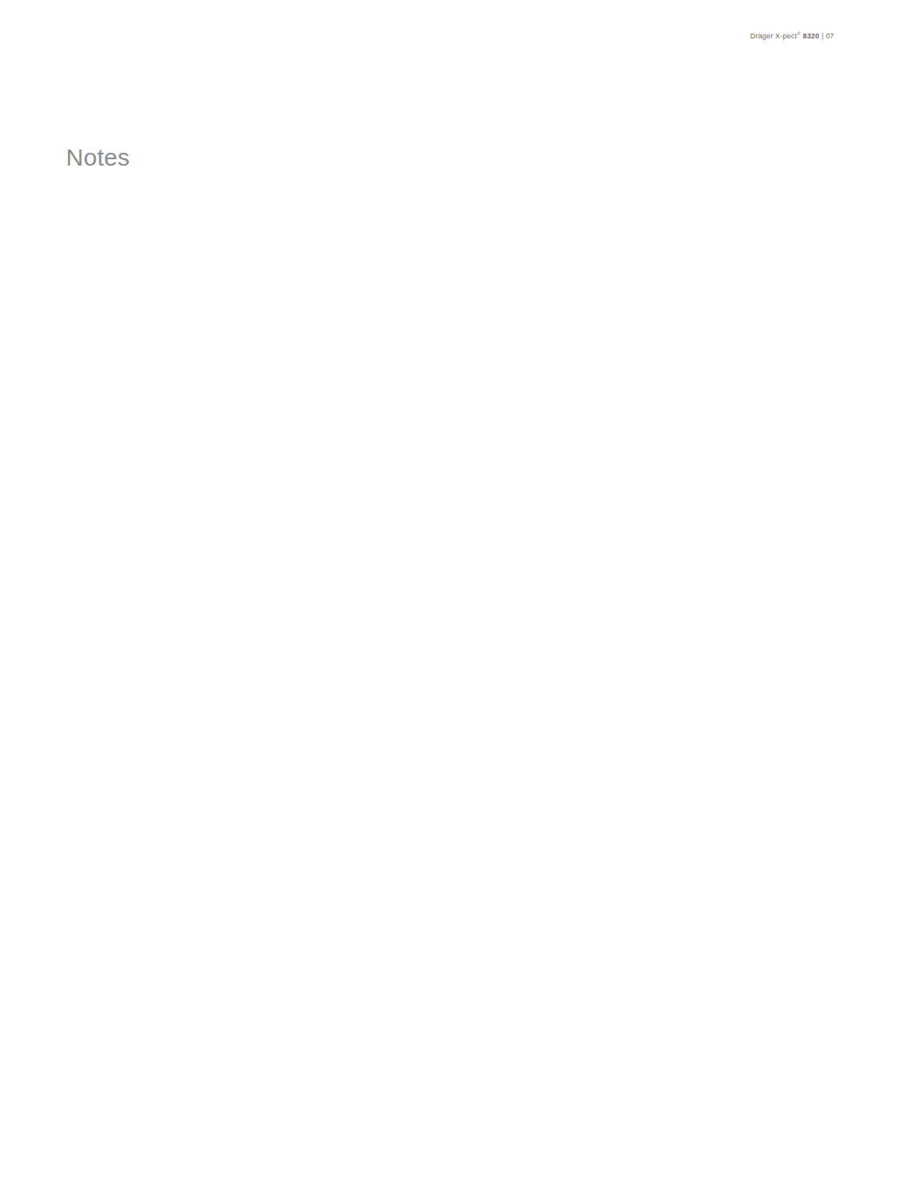Dräger X-pect® 8320 | 07
Notes